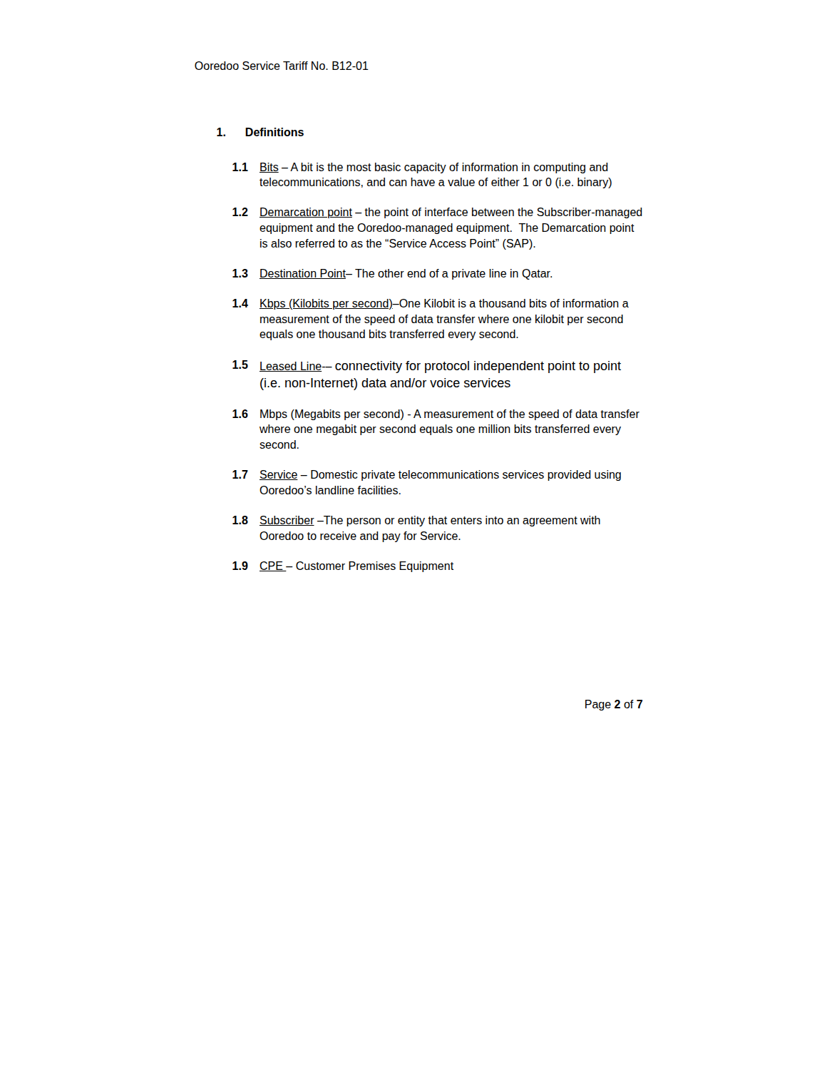Ooredoo Service Tariff No. B12-01
1. Definitions
1.1 Bits – A bit is the most basic capacity of information in computing and telecommunications, and can have a value of either 1 or 0 (i.e. binary)
1.2 Demarcation point – the point of interface between the Subscriber-managed equipment and the Ooredoo-managed equipment. The Demarcation point is also referred to as the “Service Access Point” (SAP).
1.3 Destination Point– The other end of a private line in Qatar.
1.4 Kbps (Kilobits per second)–One Kilobit is a thousand bits of information a measurement of the speed of data transfer where one kilobit per second equals one thousand bits transferred every second.
1.5 Leased Line-– connectivity for protocol independent point to point (i.e. non-Internet) data and/or voice services
1.6 Mbps (Megabits per second) - A measurement of the speed of data transfer where one megabit per second equals one million bits transferred every second.
1.7 Service – Domestic private telecommunications services provided using Ooredoo’s landline facilities.
1.8 Subscriber –The person or entity that enters into an agreement with Ooredoo to receive and pay for Service.
1.9 CPE – Customer Premises Equipment
Page 2 of 7